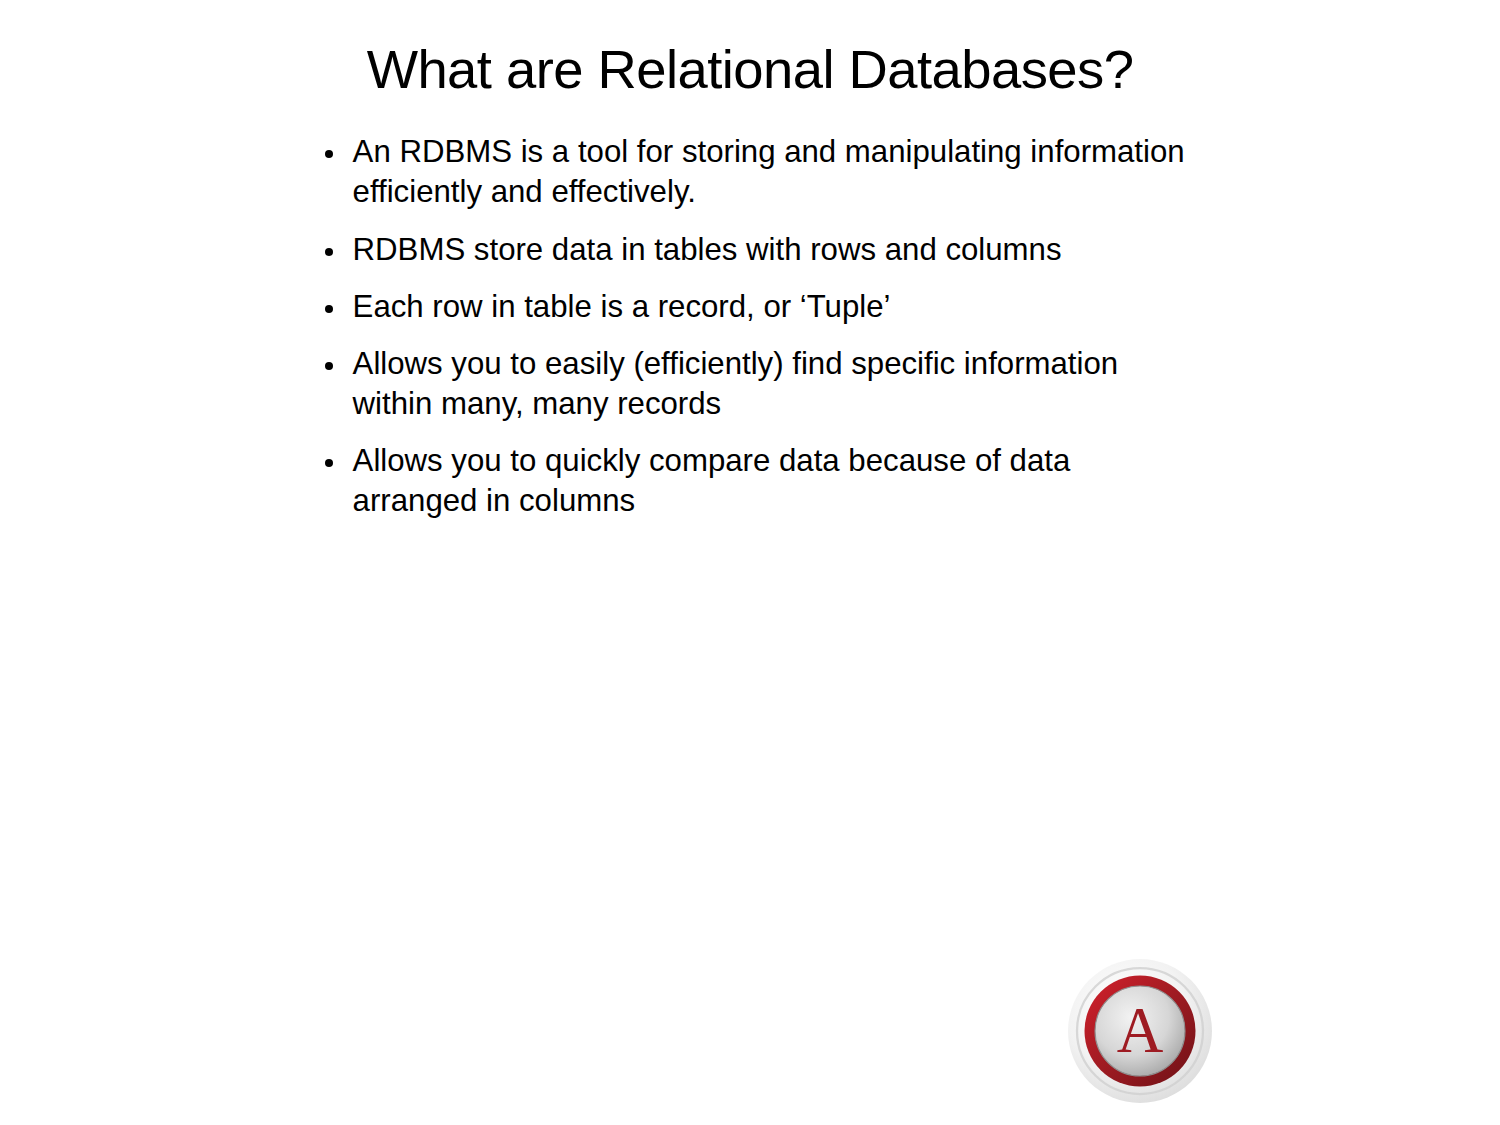What are Relational Databases?
An RDBMS is a tool for storing and manipulating information efficiently and effectively.
RDBMS store data in tables with rows and columns
Each row in table is a record, or ‘Tuple’
Allows you to easily (efficiently) find specific information within many, many records
Allows you to quickly compare data because of data arranged in columns
A